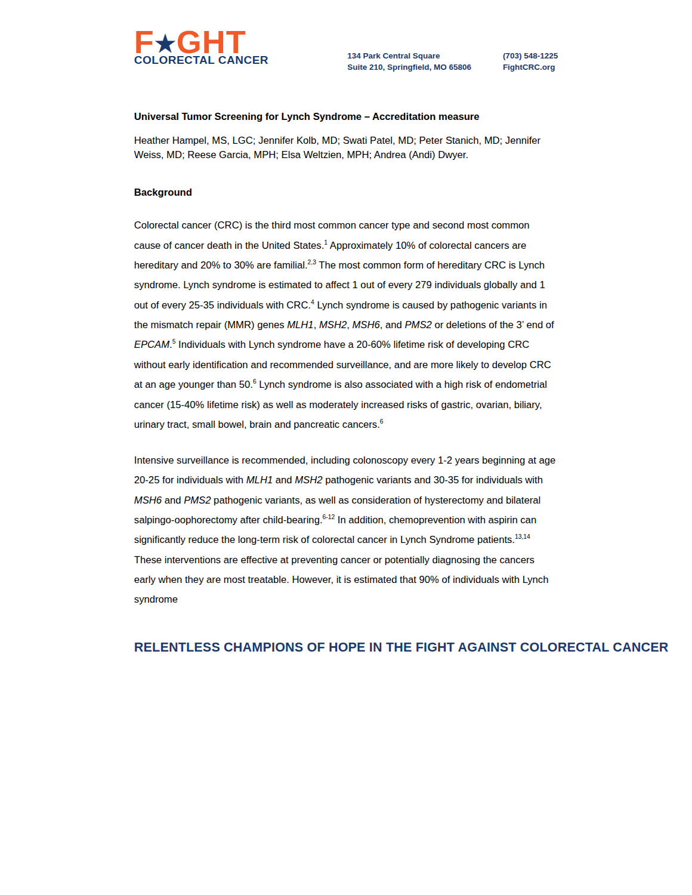F★GHT COLORECTAL CANCER
134 Park Central Square
Suite 210, Springfield, MO 65806
(703) 548-1225
FightCRC.org
Universal Tumor Screening for Lynch Syndrome – Accreditation measure
Heather Hampel, MS, LGC; Jennifer Kolb, MD; Swati Patel, MD; Peter Stanich, MD; Jennifer Weiss, MD; Reese Garcia, MPH; Elsa Weltzien, MPH; Andrea (Andi) Dwyer.
Background
Colorectal cancer (CRC) is the third most common cancer type and second most common cause of cancer death in the United States.1 Approximately 10% of colorectal cancers are hereditary and 20% to 30% are familial.2,3 The most common form of hereditary CRC is Lynch syndrome. Lynch syndrome is estimated to affect 1 out of every 279 individuals globally and 1 out of every 25-35 individuals with CRC.4 Lynch syndrome is caused by pathogenic variants in the mismatch repair (MMR) genes MLH1, MSH2, MSH6, and PMS2 or deletions of the 3’ end of EPCAM.5 Individuals with Lynch syndrome have a 20-60% lifetime risk of developing CRC without early identification and recommended surveillance, and are more likely to develop CRC at an age younger than 50.6 Lynch syndrome is also associated with a high risk of endometrial cancer (15-40% lifetime risk) as well as moderately increased risks of gastric, ovarian, biliary, urinary tract, small bowel, brain and pancreatic cancers.6
Intensive surveillance is recommended, including colonoscopy every 1-2 years beginning at age 20-25 for individuals with MLH1 and MSH2 pathogenic variants and 30-35 for individuals with MSH6 and PMS2 pathogenic variants, as well as consideration of hysterectomy and bilateral salpingo-oophorectomy after child-bearing.6-12 In addition, chemoprevention with aspirin can significantly reduce the long-term risk of colorectal cancer in Lynch Syndrome patients.13,14 These interventions are effective at preventing cancer or potentially diagnosing the cancers early when they are most treatable. However, it is estimated that 90% of individuals with Lynch syndrome
RELENTLESS CHAMPIONS OF HOPE IN THE FIGHT AGAINST COLORECTAL CANCER